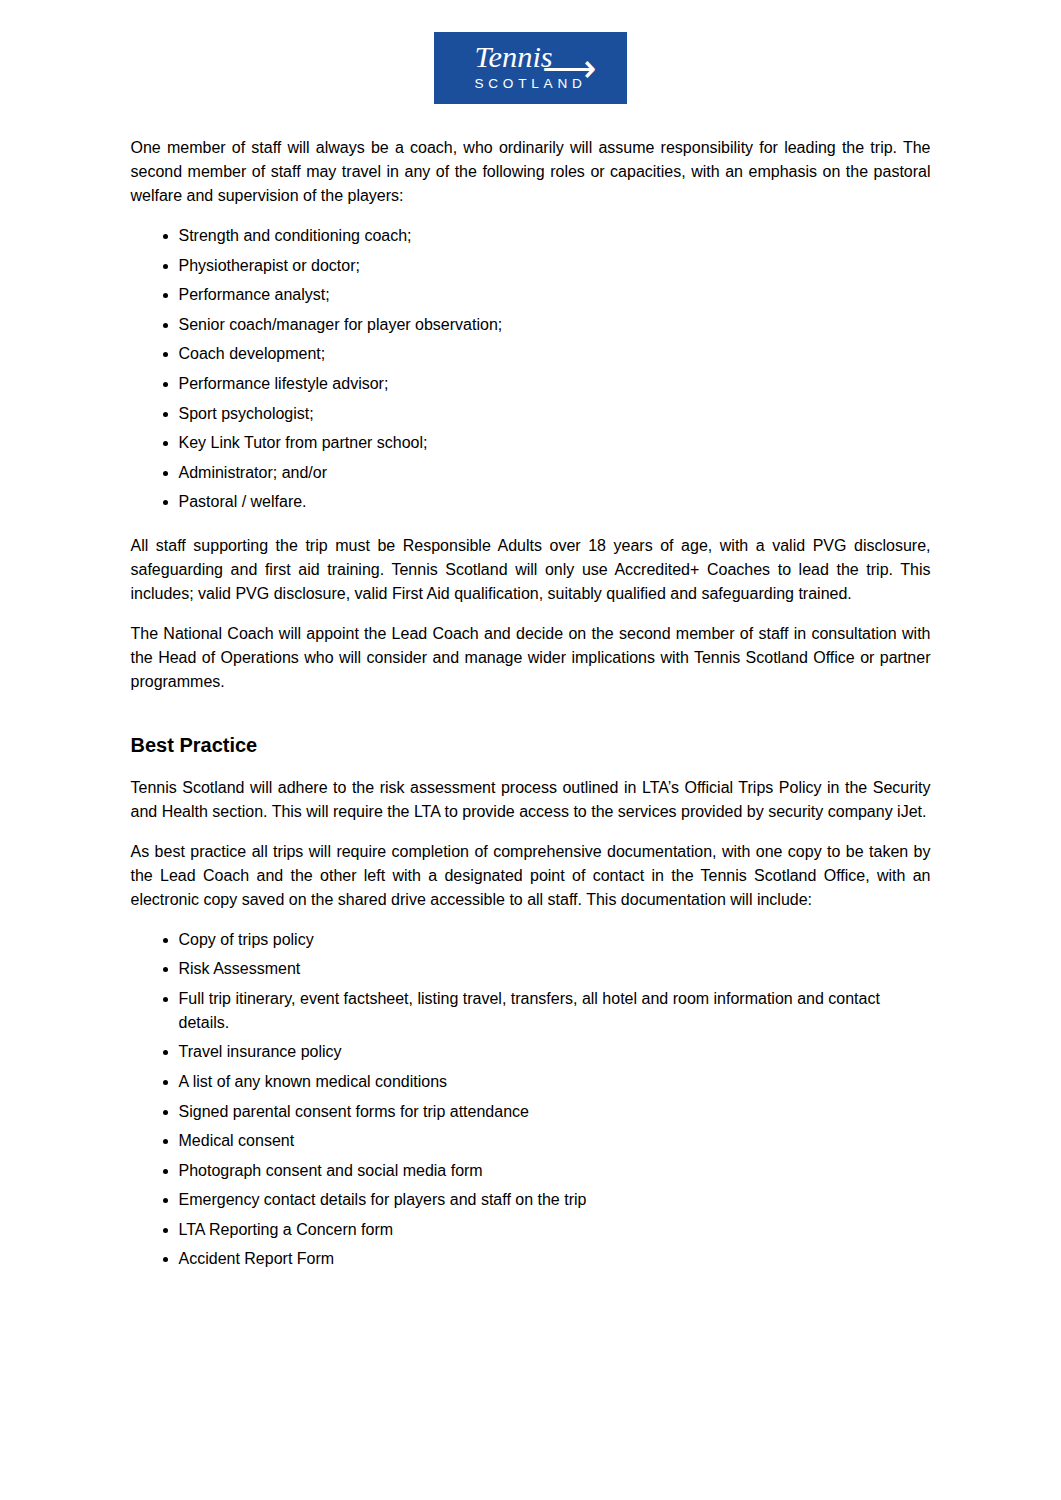Tennis SCOTLAND ⟶
One member of staff will always be a coach, who ordinarily will assume responsibility for leading the trip. The second member of staff may travel in any of the following roles or capacities, with an emphasis on the pastoral welfare and supervision of the players:
Strength and conditioning coach;
Physiotherapist or doctor;
Performance analyst;
Senior coach/manager for player observation;
Coach development;
Performance lifestyle advisor;
Sport psychologist;
Key Link Tutor from partner school;
Administrator; and/or
Pastoral / welfare.
All staff supporting the trip must be Responsible Adults over 18 years of age, with a valid PVG disclosure, safeguarding and first aid training. Tennis Scotland will only use Accredited+ Coaches to lead the trip. This includes; valid PVG disclosure, valid First Aid qualification, suitably qualified and safeguarding trained.
The National Coach will appoint the Lead Coach and decide on the second member of staff in consultation with the Head of Operations who will consider and manage wider implications with Tennis Scotland Office or partner programmes.
Best Practice
Tennis Scotland will adhere to the risk assessment process outlined in LTA’s Official Trips Policy in the Security and Health section. This will require the LTA to provide access to the services provided by security company iJet.
As best practice all trips will require completion of comprehensive documentation, with one copy to be taken by the Lead Coach and the other left with a designated point of contact in the Tennis Scotland Office, with an electronic copy saved on the shared drive accessible to all staff. This documentation will include:
Copy of trips policy
Risk Assessment
Full trip itinerary, event factsheet, listing travel, transfers, all hotel and room information and contact details.
Travel insurance policy
A list of any known medical conditions
Signed parental consent forms for trip attendance
Medical consent
Photograph consent and social media form
Emergency contact details for players and staff on the trip
LTA Reporting a Concern form
Accident Report Form